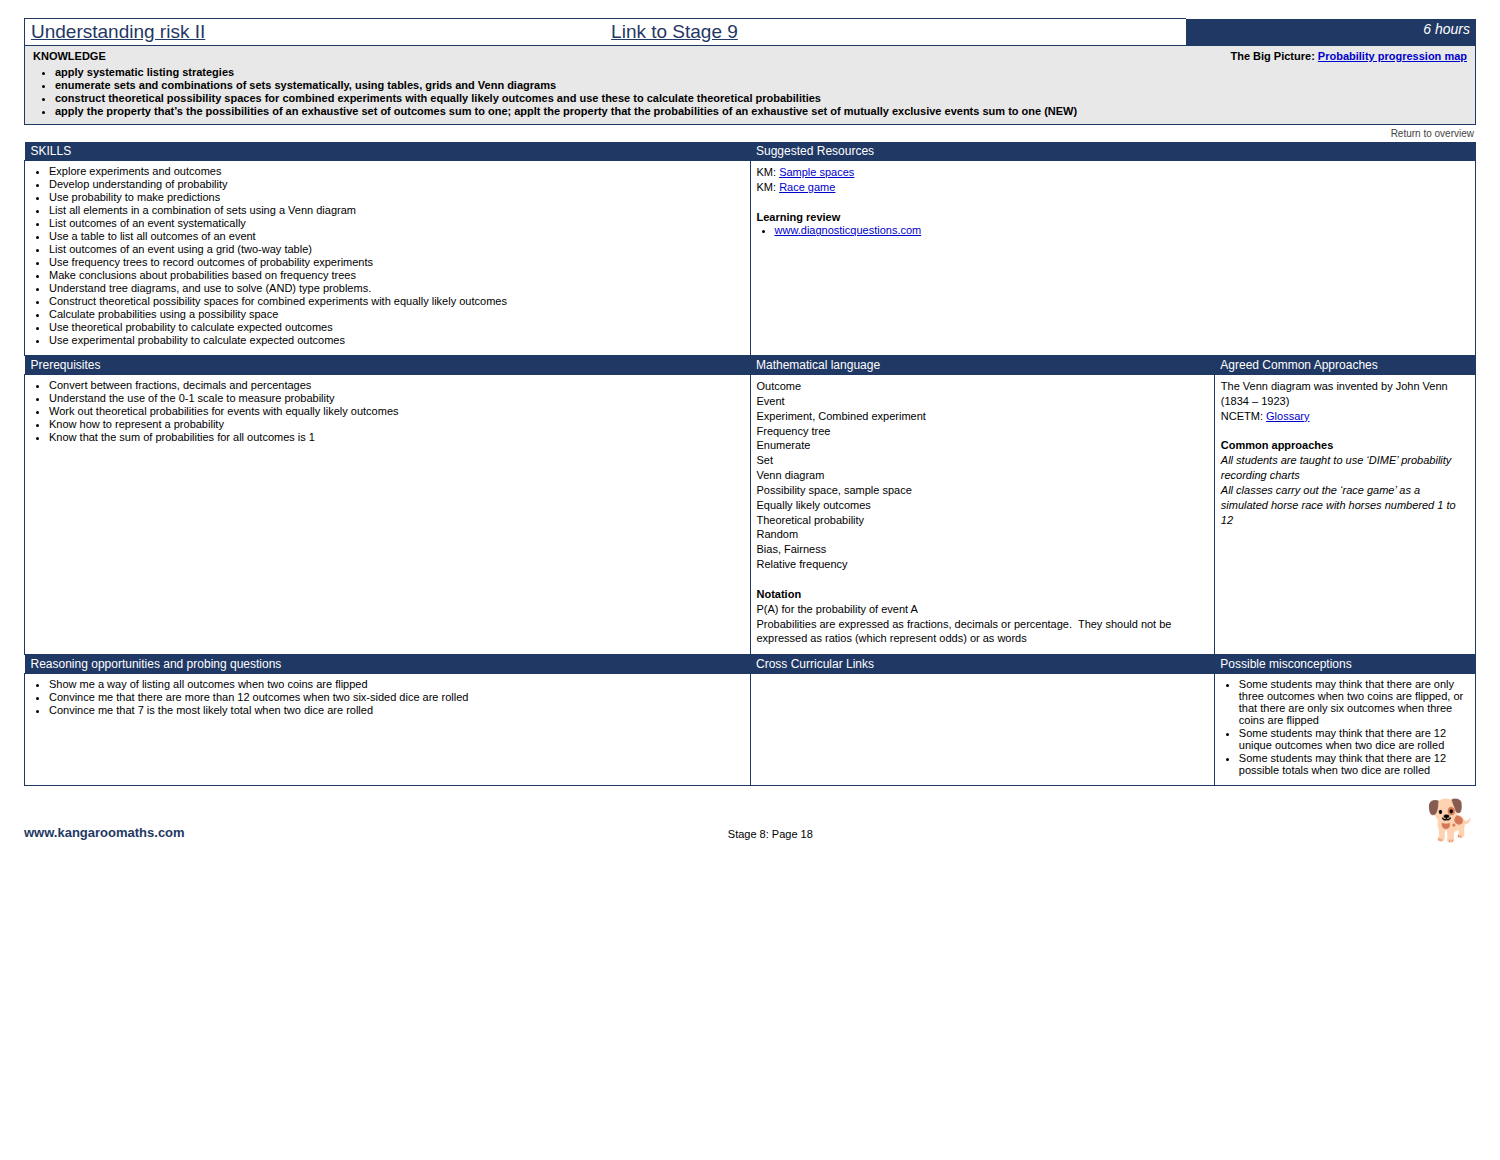| Understanding risk II | Link to Stage 9 | 6 hours |
KNOWLEDGE The Big Picture: Probability progression map
apply systematic listing strategies
enumerate sets and combinations of sets systematically, using tables, grids and Venn diagrams
construct theoretical possibility spaces for combined experiments with equally likely outcomes and use these to calculate theoretical probabilities
apply the property that’s the possibilities of an exhaustive set of outcomes sum to one; applt the property that the probabilities of an exhaustive set of mutually exclusive events sum to one (NEW)
Return to overview
| SKILLS | Suggested Resources |
| --- | --- |
| Explore experiments and outcomes Develop understanding of probability Use probability to make predictions List all elements in a combination of sets using a Venn diagram List outcomes of an event systematically Use a table to list all outcomes of an event List outcomes of an event using a grid (two-way table) Use frequency trees to record outcomes of probability experiments Make conclusions about probabilities based on frequency trees Understand tree diagrams, and use to solve (AND) type problems. Construct theoretical possibility spaces for combined experiments with equally likely outcomes Calculate probabilities using a possibility space Use theoretical probability to calculate expected outcomes Use experimental probability to calculate expected outcomes | KM: Sample spaces KM: Race game Learning review www.diagnosticquestions.com |
| Prerequisites | Mathematical language | Agreed Common Approaches |
| Convert between fractions, decimals and percentages Understand the use of the 0-1 scale to measure probability Work out theoretical probabilities for events with equally likely outcomes Know how to represent a probability Know that the sum of probabilities for all outcomes is 1 | Outcome Event Experiment, Combined experiment Frequency tree Enumerate Set Venn diagram Possibility space, sample space Equally likely outcomes Theoretical probability Random Bias, Fairness Relative frequency Notation P(A) for the probability of event A Probabilities are expressed as fractions, decimals or percentage. They should not be expressed as ratios (which represent odds) or as words | The Venn diagram was invented by John Venn (1834 – 1923) NCETM: Glossary Common approaches All students are taught to use ‘DIME’ probability recording charts All classes carry out the ‘race game’ as a simulated horse race with horses numbered 1 to 12 |
| Reasoning opportunities and probing questions | Cross Curricular Links | Possible misconceptions |
| Show me a way of listing all outcomes when two coins are flipped Convince me that there are more than 12 outcomes when two six-sided dice are rolled Convince me that 7 is the most likely total when two dice are rolled | | Some students may think that there are only three outcomes when two coins are flipped, or that there are only six outcomes when three coins are flipped Some students may think that there are 12 unique outcomes when two dice are rolled Some students may think that there are 12 possible totals when two dice are rolled |
www.kangaroomaths.com
Stage 8: Page 18
🐕